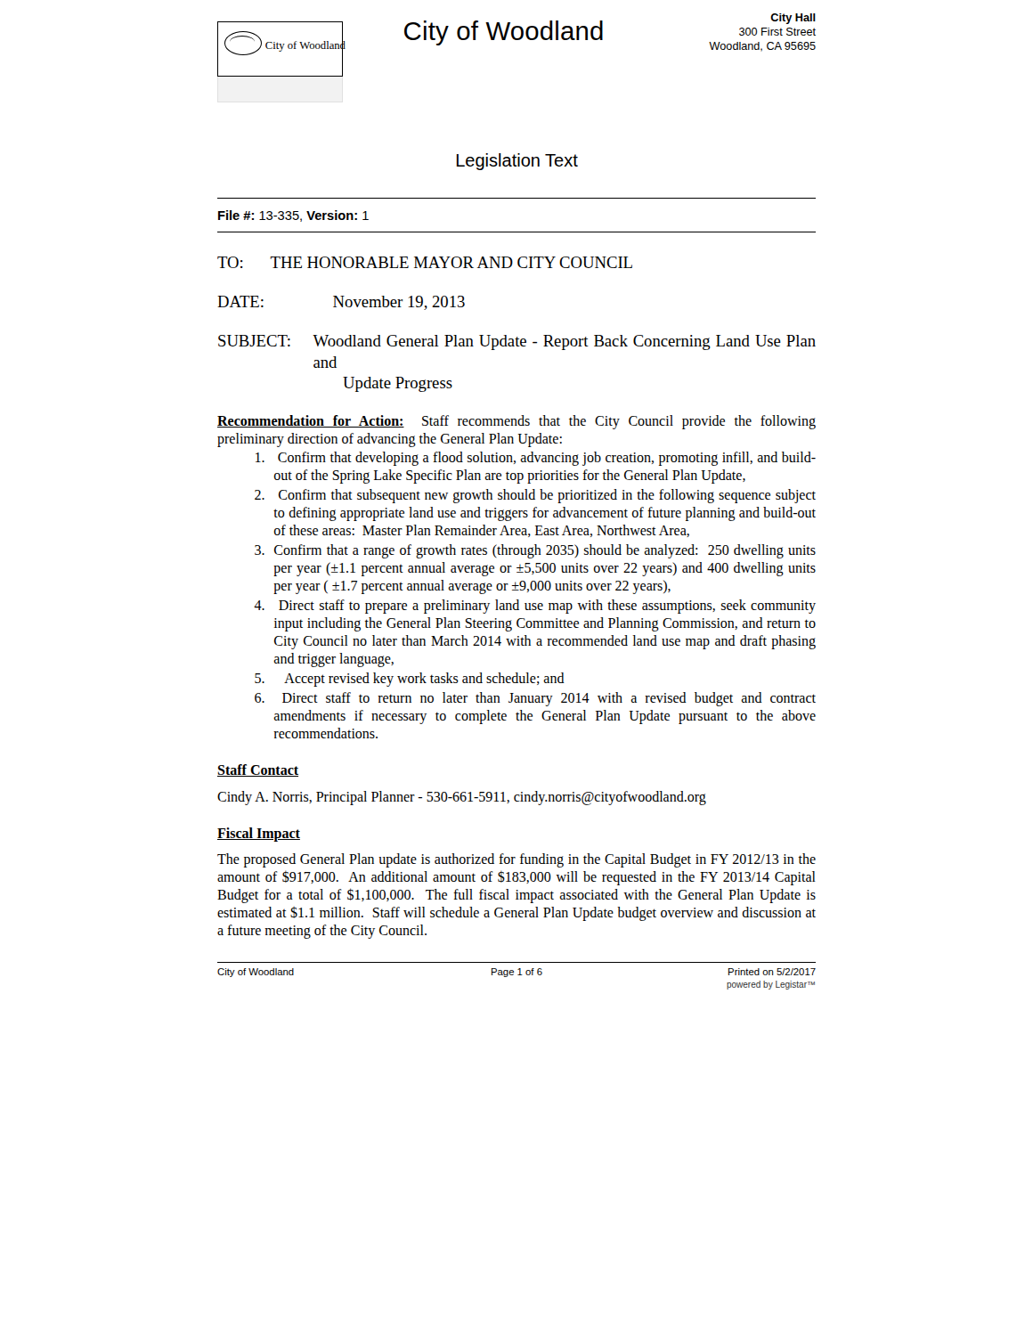City of Woodland
City of Woodland
City Hall
300 First Street
Woodland, CA 95695
Legislation Text
File #: 13-335, Version: 1
TO: THE HONORABLE MAYOR AND CITY COUNCIL
DATE: November 19, 2013
SUBJECT: Woodland General Plan Update - Report Back Concerning Land Use Plan and Update Progress
Recommendation for Action: Staff recommends that the City Council provide the following preliminary direction of advancing the General Plan Update:
Confirm that developing a flood solution, advancing job creation, promoting infill, and build-out of the Spring Lake Specific Plan are top priorities for the General Plan Update,
Confirm that subsequent new growth should be prioritized in the following sequence subject to defining appropriate land use and triggers for advancement of future planning and build-out of these areas: Master Plan Remainder Area, East Area, Northwest Area,
Confirm that a range of growth rates (through 2035) should be analyzed: 250 dwelling units per year (±1.1 percent annual average or ±5,500 units over 22 years) and 400 dwelling units per year ( ±1.7 percent annual average or ±9,000 units over 22 years),
Direct staff to prepare a preliminary land use map with these assumptions, seek community input including the General Plan Steering Committee and Planning Commission, and return to City Council no later than March 2014 with a recommended land use map and draft phasing and trigger language,
Accept revised key work tasks and schedule; and
Direct staff to return no later than January 2014 with a revised budget and contract amendments if necessary to complete the General Plan Update pursuant to the above recommendations.
Staff Contact
Cindy A. Norris, Principal Planner - 530-661-5911, cindy.norris@cityofwoodland.org
Fiscal Impact
The proposed General Plan update is authorized for funding in the Capital Budget in FY 2012/13 in the amount of $917,000. An additional amount of $183,000 will be requested in the FY 2013/14 Capital Budget for a total of $1,100,000. The full fiscal impact associated with the General Plan Update is estimated at $1.1 million. Staff will schedule a General Plan Update budget overview and discussion at a future meeting of the City Council.
City of Woodland
Page 1 of 6
Printed on 5/2/2017 powered by Legistar™